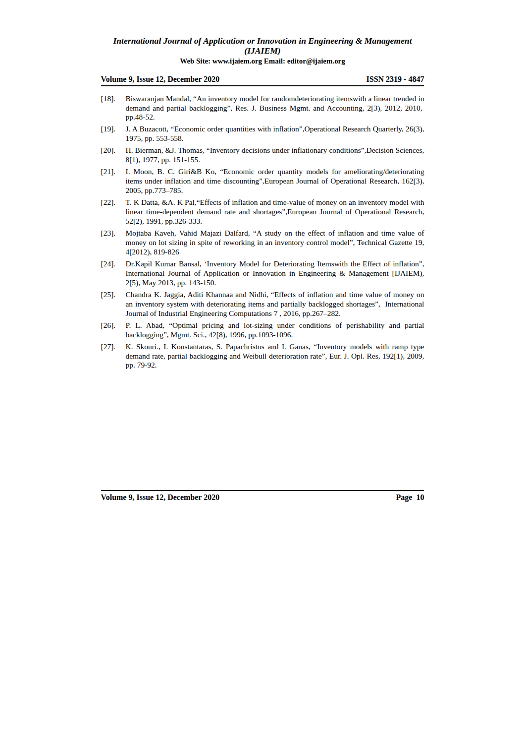International Journal of Application or Innovation in Engineering & Management (IJAIEM)
Web Site: www.ijaiem.org Email: editor@ijaiem.org
Volume 9, Issue 12, December 2020 ISSN 2319 - 4847
[18]. Biswaranjan Mandal, “An inventory model for randomdeteriorating itemswith a linear trended in demand and partial backlogging”, Res. J. Business Mgmt. and Accounting, 2[3), 2012, 2010, pp.48-52.
[19]. J. A Buzacott, “Economic order quantities with inflation”,Operational Research Quarterly, 26(3), 1975, pp. 553-558.
[20]. H. Bierman, &J. Thomas, “Inventory decisions under inflationary conditions”,Decision Sciences, 8[1), 1977, pp. 151-155.
[21]. I. Moon, B. C. Giri&B Ko, “Economic order quantity models for ameliorating/deteriorating items under inflation and time discounting”,European Journal of Operational Research, 162[3), 2005, pp.773–785.
[22]. T. K Datta, &A. K Pal,“Effects of inflation and time-value of money on an inventory model with linear time-dependent demand rate and shortages”,European Journal of Operational Research, 52[2), 1991, pp.326-333.
[23]. Mojtaba Kaveh, Vahid Majazi Dalfard, “A study on the effect of inflation and time value of money on lot sizing in spite of reworking in an inventory control model”, Technical Gazette 19, 4[2012), 819-826
[24]. Dr.Kapil Kumar Bansal, ‘Inventory Model for Deteriorating Itemswith the Effect of inflation”, International Journal of Application or Innovation in Engineering & Management [IJAIEM), 2[5), May 2013, pp. 143-150.
[25]. Chandra K. Jaggia, Aditi Khannaa and Nidhi, “Effects of inflation and time value of money on an inventory system with deteriorating items and partially backlogged shortages”, International Journal of Industrial Engineering Computations 7 , 2016, pp.267–282.
[26]. P. L. Abad, “Optimal pricing and lot-sizing under conditions of perishability and partial backlogging”, Mgmt. Sci., 42[8), 1996, pp.1093-1096.
[27]. K. Skouri., I. Konstantaras, S. Papachristos and I. Ganas, “Inventory models with ramp type demand rate, partial backlogging and Weibull deterioration rate”, Eur. J. Opl. Res, 192[1), 2009, pp. 79-92.
Volume 9, Issue 12, December 2020 Page 10